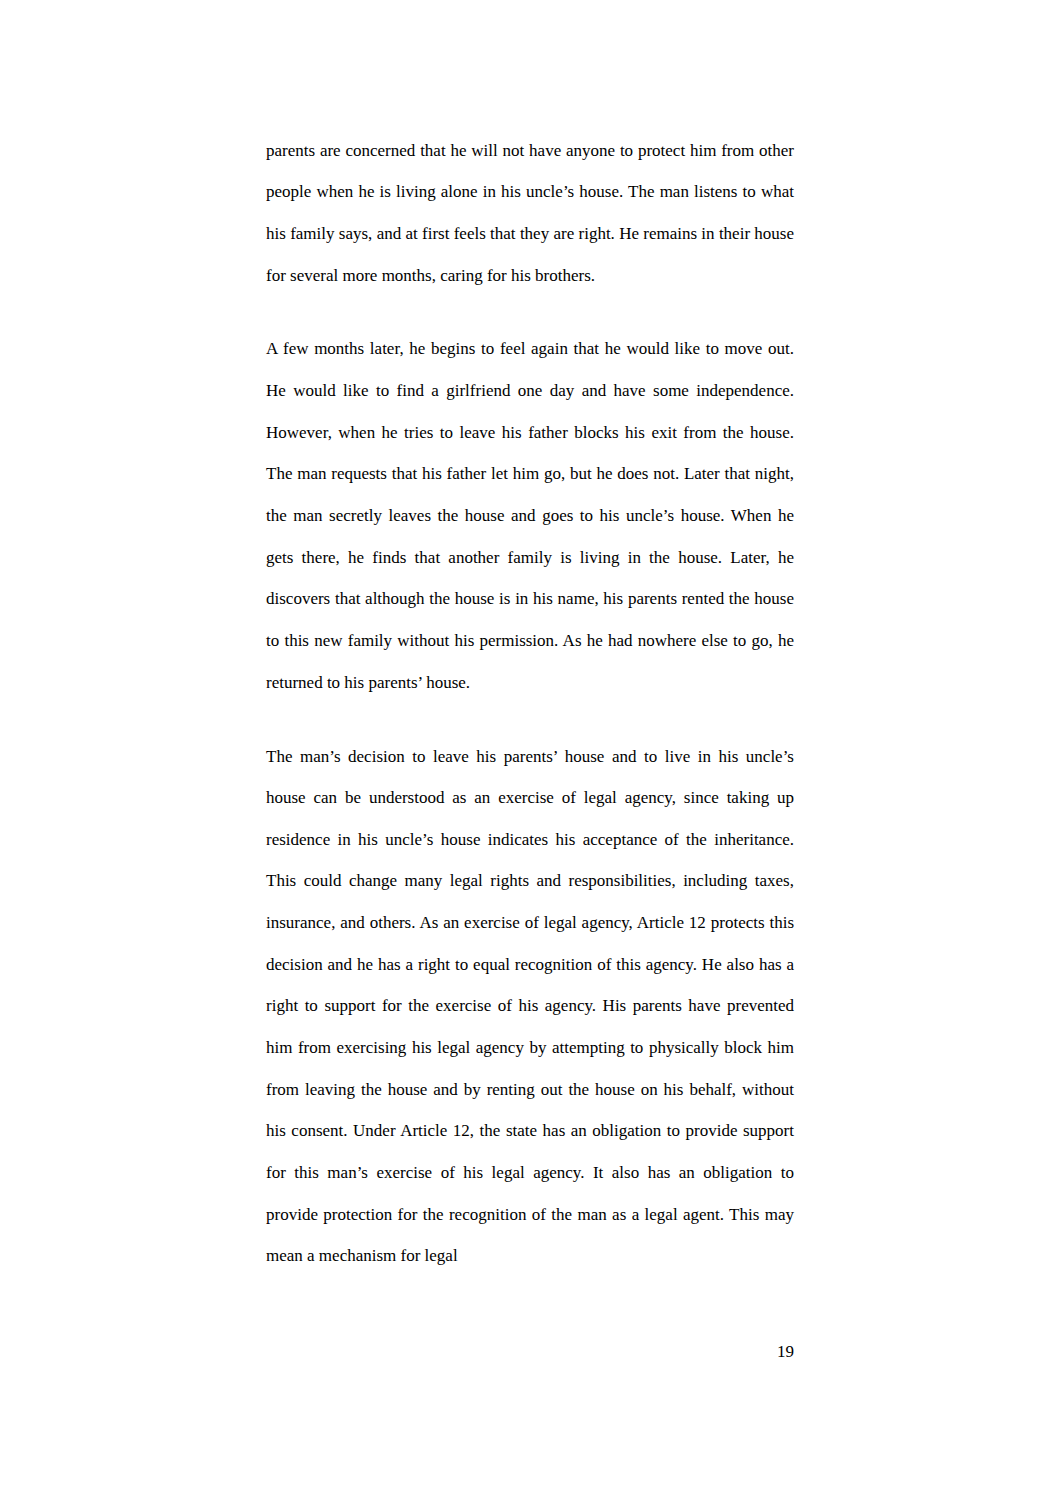parents are concerned that he will not have anyone to protect him from other people when he is living alone in his uncle’s house. The man listens to what his family says, and at first feels that they are right. He remains in their house for several more months, caring for his brothers.
A few months later, he begins to feel again that he would like to move out. He would like to find a girlfriend one day and have some independence. However, when he tries to leave his father blocks his exit from the house. The man requests that his father let him go, but he does not. Later that night, the man secretly leaves the house and goes to his uncle’s house. When he gets there, he finds that another family is living in the house. Later, he discovers that although the house is in his name, his parents rented the house to this new family without his permission. As he had nowhere else to go, he returned to his parents’ house.
The man’s decision to leave his parents’ house and to live in his uncle’s house can be understood as an exercise of legal agency, since taking up residence in his uncle’s house indicates his acceptance of the inheritance. This could change many legal rights and responsibilities, including taxes, insurance, and others. As an exercise of legal agency, Article 12 protects this decision and he has a right to equal recognition of this agency. He also has a right to support for the exercise of his agency. His parents have prevented him from exercising his legal agency by attempting to physically block him from leaving the house and by renting out the house on his behalf, without his consent. Under Article 12, the state has an obligation to provide support for this man’s exercise of his legal agency. It also has an obligation to provide protection for the recognition of the man as a legal agent. This may mean a mechanism for legal
19